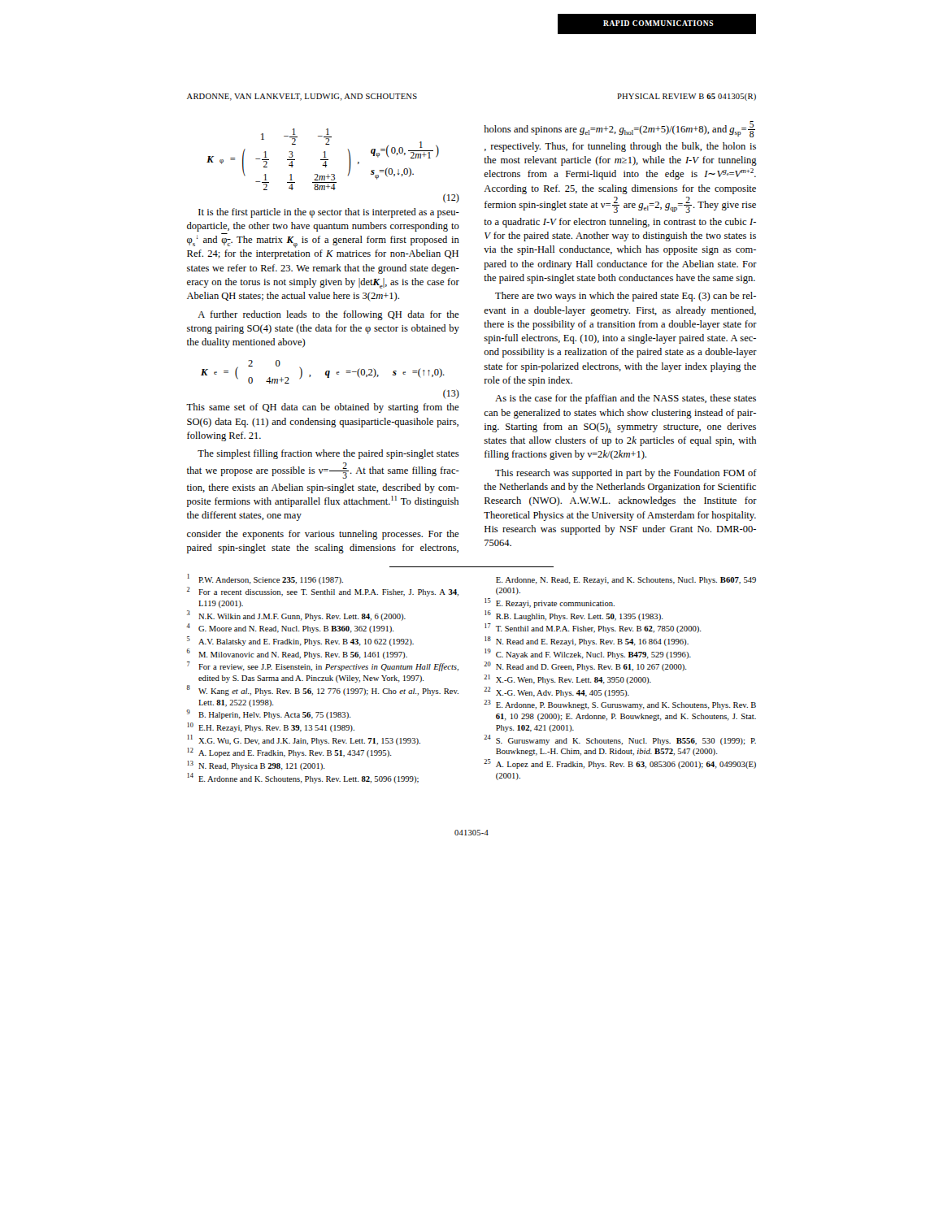RAPID COMMUNICATIONS
Ardonne, van Lankvelt, Ludwig, and Schoutens
Physical Review B 65 041305(R)
Kφ= (
| 1 | − 1 2 | − 1 2 |
| − 1 2 | 3 4 | 1 4 |
| − 1 2 | 1 4 | 2 m +3 8 m +4 |
) ,
qφ=(0,0,12m+1)
sφ=(0,↓,0).
(12)
It is the first particle in the φ sector that is interpreted as a pseudoparticle, the other two have quantum numbers corresponding to φs↓ and φc. The matrix Kφ is of a general form first proposed in Ref. 24; for the interpretation of K matrices for non-Abelian QH states we refer to Ref. 23. We remark that the ground state degeneracy on the torus is not simply given by |detKe|, as is the case for Abelian QH states; the actual value here is 3(2m+1).
A further reduction leads to the following QH data for the strong pairing SO(4) state (the data for the φ sector is obtained by the duality mentioned above)
Ke= (
| 2 | 0 |
| 0 | 4 m +2 |
) , qe=−(0,2), se=(↑↑,0). (13)
This same set of QH data can be obtained by starting from the SO(6) data Eq. (11) and condensing quasiparticle-quasihole pairs, following Ref. 21.
The simplest filling fraction where the paired spin-singlet states that we propose are possible is ν=23. At that same filling fraction, there exists an Abelian spin-singlet state, described by composite fermions with antiparallel flux attachment.11 To distinguish the different states, one may
consider the exponents for various tunneling processes. For the paired spin-singlet state the scaling dimensions for electrons, holons and spinons are gel=m+2, ghol=(2m+5)/(16m+8), and gsp=58, respectively. Thus, for tunneling through the bulk, the holon is the most relevant particle (for m≥1), while the I-V for tunneling electrons from a Fermi-liquid into the edge is I∼Vge=Vm+2. According to Ref. 25, the scaling dimensions for the composite fermion spin-singlet state at ν=23 are gel=2, gqp=23. They give rise to a quadratic I-V for electron tunneling, in contrast to the cubic I-V for the paired state. Another way to distinguish the two states is via the spin-Hall conductance, which has opposite sign as compared to the ordinary Hall conductance for the Abelian state. For the paired spin-singlet state both conductances have the same sign.
There are two ways in which the paired state Eq. (3) can be relevant in a double-layer geometry. First, as already mentioned, there is the possibility of a transition from a double-layer state for spin-full electrons, Eq. (10), into a single-layer paired state. A second possibility is a realization of the paired state as a double-layer state for spin-polarized electrons, with the layer index playing the role of the spin index.
As is the case for the pfaffian and the NASS states, these states can be generalized to states which show clustering instead of pairing. Starting from an SO(5)k symmetry structure, one derives states that allow clusters of up to 2k particles of equal spin, with filling fractions given by ν=2k/(2km+1).
This research was supported in part by the Foundation FOM of the Netherlands and by the Netherlands Organization for Scientific Research (NWO). A.W.W.L. acknowledges the Institute for Theoretical Physics at the University of Amsterdam for hospitality. His research was supported by NSF under Grant No. DMR-00-75064.
1 P.W. Anderson, Science 235, 1196 (1987).
2 For a recent discussion, see T. Senthil and M.P.A. Fisher, J. Phys. A 34, L119 (2001).
3 N.K. Wilkin and J.M.F. Gunn, Phys. Rev. Lett. 84, 6 (2000).
4 G. Moore and N. Read, Nucl. Phys. B B360, 362 (1991).
5 A.V. Balatsky and E. Fradkin, Phys. Rev. B 43, 10 622 (1992).
6 M. Milovanovic and N. Read, Phys. Rev. B 56, 1461 (1997).
7 For a review, see J.P. Eisenstein, in Perspectives in Quantum Hall Effects, edited by S. Das Sarma and A. Pinczuk (Wiley, New York, 1997).
8 W. Kang et al., Phys. Rev. B 56, 12 776 (1997); H. Cho et al., Phys. Rev. Lett. 81, 2522 (1998).
9 B. Halperin, Helv. Phys. Acta 56, 75 (1983).
10 E.H. Rezayi, Phys. Rev. B 39, 13 541 (1989).
11 X.G. Wu, G. Dev, and J.K. Jain, Phys. Rev. Lett. 71, 153 (1993).
12 A. Lopez and E. Fradkin, Phys. Rev. B 51, 4347 (1995).
13 N. Read, Physica B 298, 121 (2001).
14 E. Ardonne and K. Schoutens, Phys. Rev. Lett. 82, 5096 (1999);
E. Ardonne, N. Read, E. Rezayi, and K. Schoutens, Nucl. Phys. B607, 549 (2001).
15 E. Rezayi, private communication.
16 R.B. Laughlin, Phys. Rev. Lett. 50, 1395 (1983).
17 T. Senthil and M.P.A. Fisher, Phys. Rev. B 62, 7850 (2000).
18 N. Read and E. Rezayi, Phys. Rev. B 54, 16 864 (1996).
19 C. Nayak and F. Wilczek, Nucl. Phys. B479, 529 (1996).
20 N. Read and D. Green, Phys. Rev. B 61, 10 267 (2000).
21 X.-G. Wen, Phys. Rev. Lett. 84, 3950 (2000).
22 X.-G. Wen, Adv. Phys. 44, 405 (1995).
23 E. Ardonne, P. Bouwknegt, S. Guruswamy, and K. Schoutens, Phys. Rev. B 61, 10 298 (2000); E. Ardonne, P. Bouwknegt, and K. Schoutens, J. Stat. Phys. 102, 421 (2001).
24 S. Guruswamy and K. Schoutens, Nucl. Phys. B556, 530 (1999); P. Bouwknegt, L.-H. Chim, and D. Ridout, ibid. B572, 547 (2000).
25 A. Lopez and E. Fradkin, Phys. Rev. B 63, 085306 (2001); 64, 049903(E) (2001).
041305-4